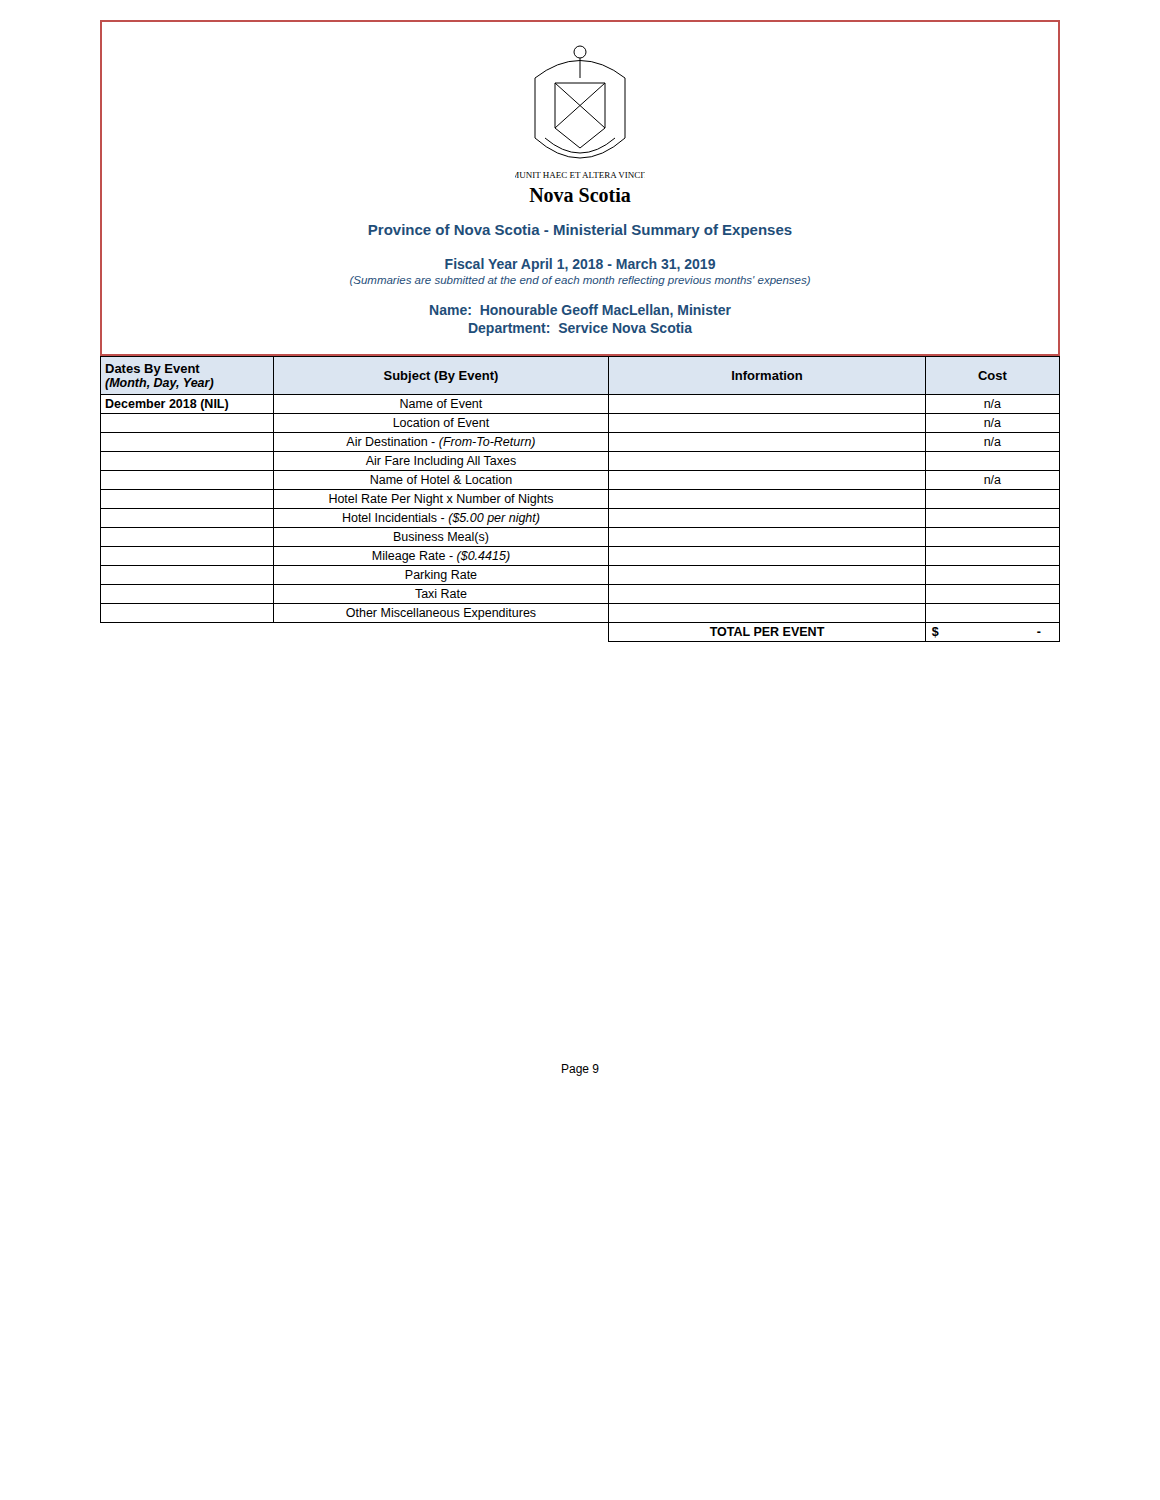Nova Scotia
Province of Nova Scotia - Ministerial Summary of Expenses
Fiscal Year April 1, 2018 - March 31, 2019
(Summaries are submitted at the end of each month reflecting previous months' expenses)
Name: Honourable Geoff MacLellan, Minister
Department: Service Nova Scotia
| Dates By Event (Month, Day, Year) | Subject (By Event) | Information | Cost |
| --- | --- | --- | --- |
| December 2018 (NIL) | Name of Event | | n/a |
| | Location of Event | | n/a |
| | Air Destination - (From-To-Return) | | n/a |
| | Air Fare Including All Taxes | | |
| | Name of Hotel & Location | | n/a |
| | Hotel Rate Per Night x Number of Nights | | |
| | Hotel Incidentials - ($5.00 per night) | | |
| | Business Meal(s) | | |
| | Mileage Rate - ($0.4415) | | |
| | Parking Rate | | |
| | Taxi Rate | | |
| | Other Miscellaneous Expenditures | | |
| | | TOTAL PER EVENT | $ - |
Page 9